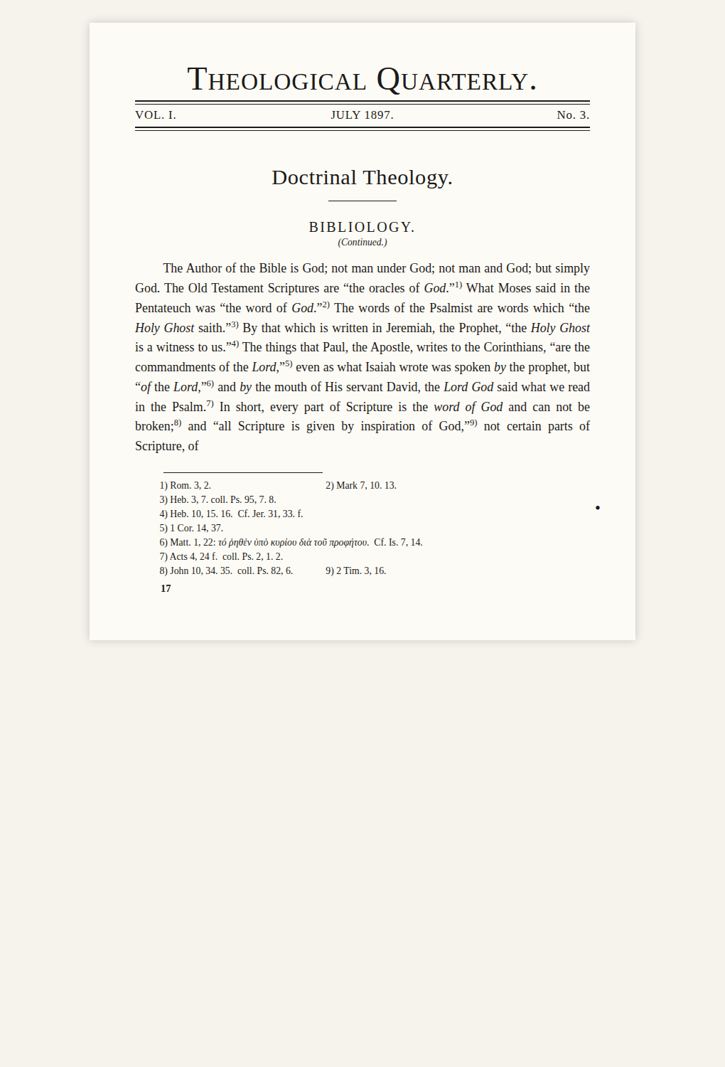THEOLOGICAL QUARTERLY.
VOL. I. JULY 1897. No. 3.
Doctrinal Theology.
BIBLIOLOGY.
(Continued.)
The Author of the Bible is God; not man under God; not man and God; but simply God. The Old Testament Scriptures are “the oracles of God.”1) What Moses said in the Pentateuch was “the word of God.”2) The words of the Psalmist are words which “the Holy Ghost saith.”3) By that which is written in Jeremiah, the Prophet, “the Holy Ghost is a witness to us.”4) The things that Paul, the Apostle, writes to the Corinthians, “are the commandments of the Lord,”5) even as what Isaiah wrote was spoken by the prophet, but “of the Lord,”6) and by the mouth of His servant David, the Lord God said what we read in the Psalm.7) In short, every part of Scripture is the word of God and can not be broken;8) and “all Scripture is given by inspiration of God,”9) not certain parts of Scripture, of
| 1) Rom. 3, 2. | 2) Mark 7, 10. 13. |
| 3) Heb. 3, 7. coll. Ps. 95, 7. 8. |
| 4) Heb. 10, 15. 16. Cf. Jer. 31, 33. f. |
| 5) 1 Cor. 14, 37. |
| 6) Matt. 1, 22: τό ῥηθὲν ὑπὸ κυρίου διὰ τοῦ προφήτου . Cf. Is. 7, 14. |
| 7) Acts 4, 24 f. coll. Ps. 2, 1. 2. |
| 8) John 10, 34. 35. coll. Ps. 82, 6. | 9) 2 Tim. 3, 16. |
17
•